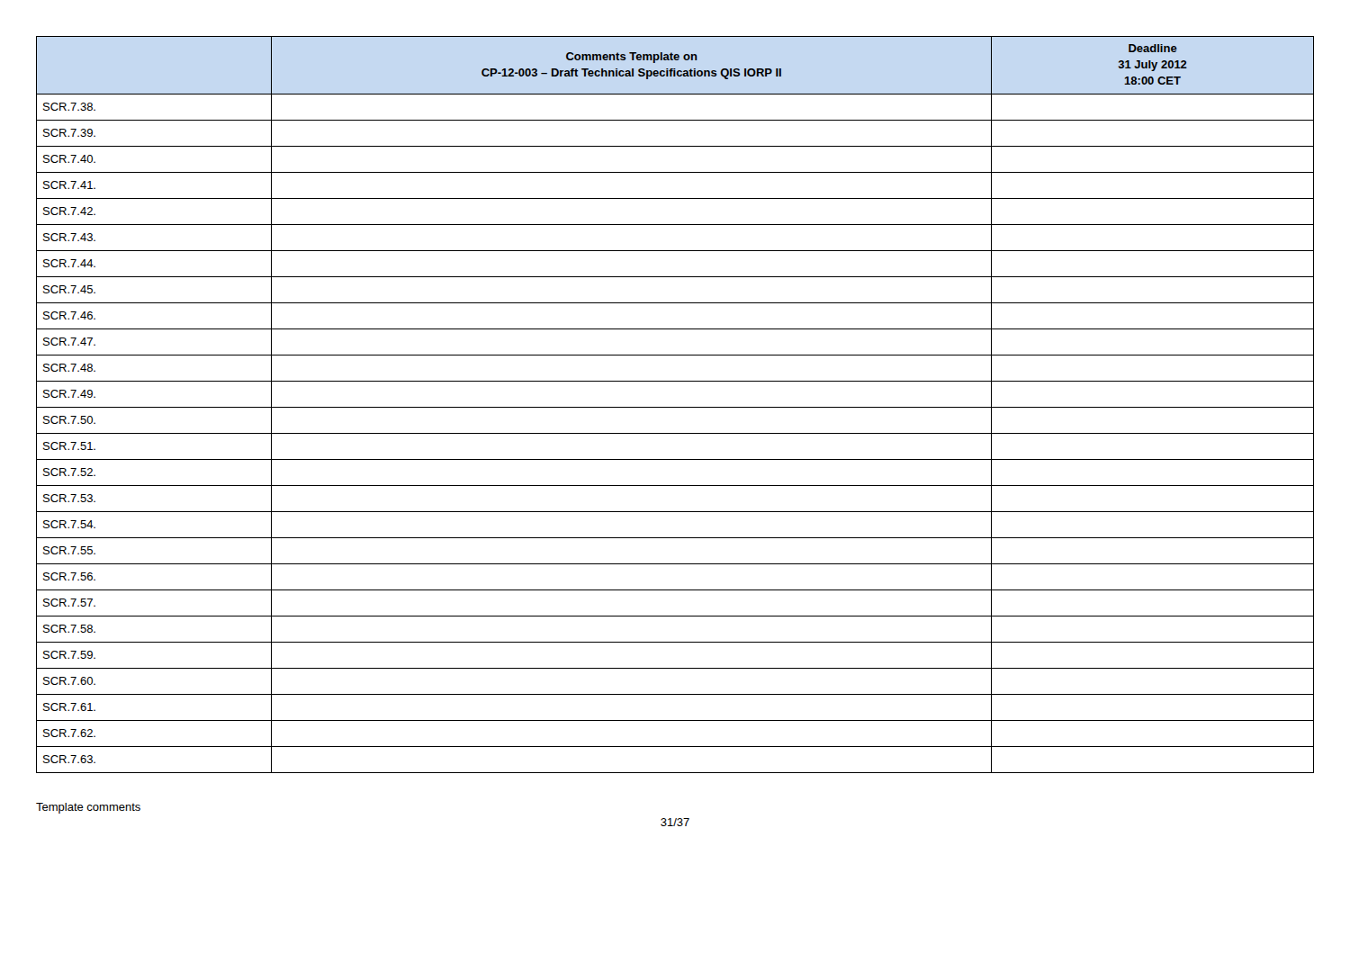| | Comments Template on CP-12-003 – Draft Technical Specifications QIS IORP II | Deadline 31 July 2012 18:00 CET |
| --- | --- | --- |
| SCR.7.38. | | |
| SCR.7.39. | | |
| SCR.7.40. | | |
| SCR.7.41. | | |
| SCR.7.42. | | |
| SCR.7.43. | | |
| SCR.7.44. | | |
| SCR.7.45. | | |
| SCR.7.46. | | |
| SCR.7.47. | | |
| SCR.7.48. | | |
| SCR.7.49. | | |
| SCR.7.50. | | |
| SCR.7.51. | | |
| SCR.7.52. | | |
| SCR.7.53. | | |
| SCR.7.54. | | |
| SCR.7.55. | | |
| SCR.7.56. | | |
| SCR.7.57. | | |
| SCR.7.58. | | |
| SCR.7.59. | | |
| SCR.7.60. | | |
| SCR.7.61. | | |
| SCR.7.62. | | |
| SCR.7.63. | | |
Template comments
31/37